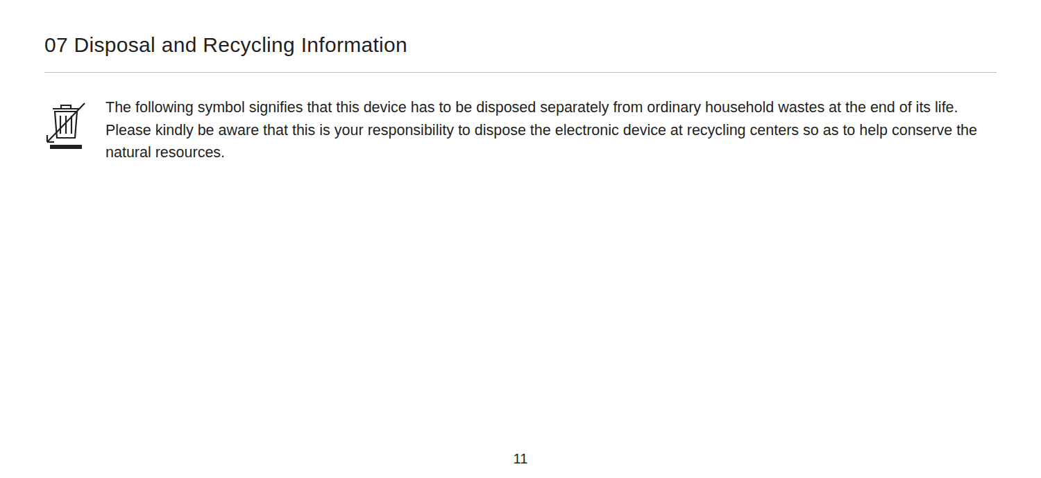07 Disposal and Recycling Information
The following symbol signifies that this device has to be disposed separately from ordinary household wastes at the end of its life. Please kindly be aware that this is your responsibility to dispose the electronic device at recycling centers so as to help conserve the natural resources.
11